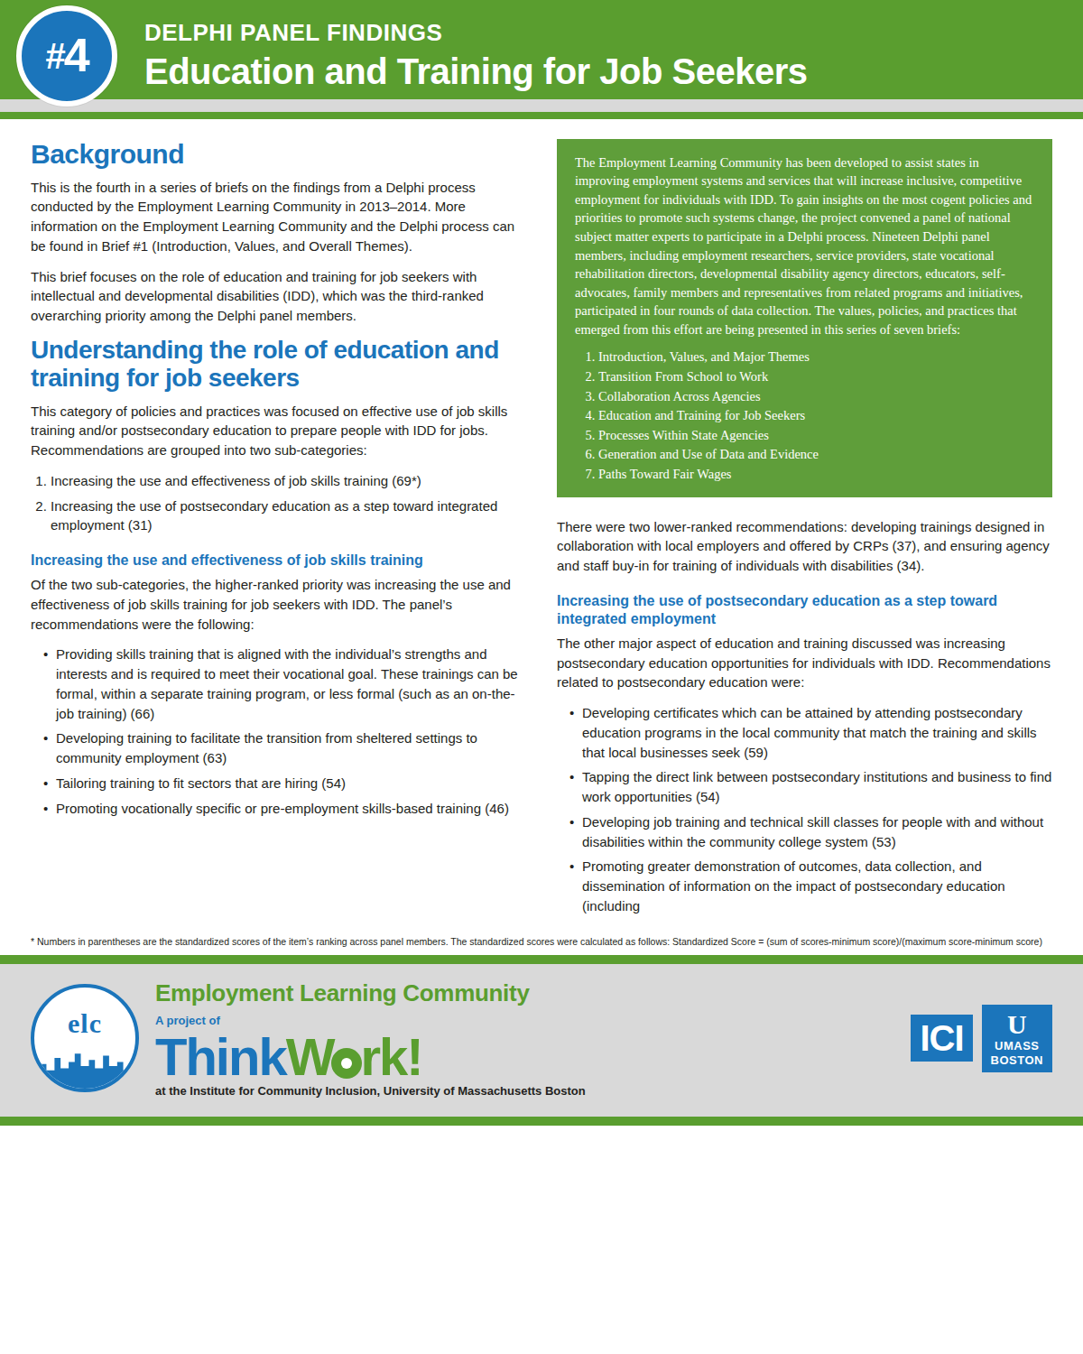#4
Delphi Panel Findings
Education and Training for Job Seekers
Background
This is the fourth in a series of briefs on the findings from a Delphi process conducted by the Employment Learning Community in 2013–2014. More information on the Employment Learning Community and the Delphi process can be found in Brief #1 (Introduction, Values, and Overall Themes).
This brief focuses on the role of education and training for job seekers with intellectual and developmental disabilities (IDD), which was the third-ranked overarching priority among the Delphi panel members.
Understanding the role of education and training for job seekers
This category of policies and practices was focused on effective use of job skills training and/or postsecondary education to prepare people with IDD for jobs. Recommendations are grouped into two sub-categories:
Increasing the use and effectiveness of job skills training (69*)
Increasing the use of postsecondary education as a step toward integrated employment (31)
Increasing the use and effectiveness of job skills training
Of the two sub-categories, the higher-ranked priority was increasing the use and effectiveness of job skills training for job seekers with IDD. The panel’s recommendations were the following:
Providing skills training that is aligned with the individual’s strengths and interests and is required to meet their vocational goal. These trainings can be formal, within a separate training program, or less formal (such as an on-the-job training) (66)
Developing training to facilitate the transition from sheltered settings to community employment (63)
Tailoring training to fit sectors that are hiring (54)
Promoting vocationally specific or pre-employment skills-based training (46)
The Employment Learning Community has been developed to assist states in improving employment systems and services that will increase inclusive, competitive employment for individuals with IDD. To gain insights on the most cogent policies and priorities to promote such systems change, the project convened a panel of national subject matter experts to participate in a Delphi process. Nineteen Delphi panel members, including employment researchers, service providers, state vocational rehabilitation directors, developmental disability agency directors, educators, self-advocates, family members and representatives from related programs and initiatives, participated in four rounds of data collection. The values, policies, and practices that emerged from this effort are being presented in this series of seven briefs:
Introduction, Values, and Major Themes
Transition From School to Work
Collaboration Across Agencies
Education and Training for Job Seekers
Processes Within State Agencies
Generation and Use of Data and Evidence
Paths Toward Fair Wages
There were two lower-ranked recommendations: developing trainings designed in collaboration with local employers and offered by CRPs (37), and ensuring agency and staff buy-in for training of individuals with disabilities (34).
Increasing the use of postsecondary education as a step toward integrated employment
The other major aspect of education and training discussed was increasing postsecondary education opportunities for individuals with IDD. Recommendations related to postsecondary education were:
Developing certificates which can be attained by attending postsecondary education programs in the local community that match the training and skills that local businesses seek (59)
Tapping the direct link between postsecondary institutions and business to find work opportunities (54)
Developing job training and technical skill classes for people with and without disabilities within the community college system (53)
Promoting greater demonstration of outcomes, data collection, and dissemination of information on the impact of postsecondary education (including
* Numbers in parentheses are the standardized scores of the item’s ranking across panel members. The standardized scores were calculated as follows: Standardized Score = (sum of scores-minimum score)/(maximum score-minimum score)
elc
Employment Learning Community
A project of
Think W rk!
at the Institute for Community Inclusion, University of Massachusetts Boston
ICI
U UMASS
BOSTON